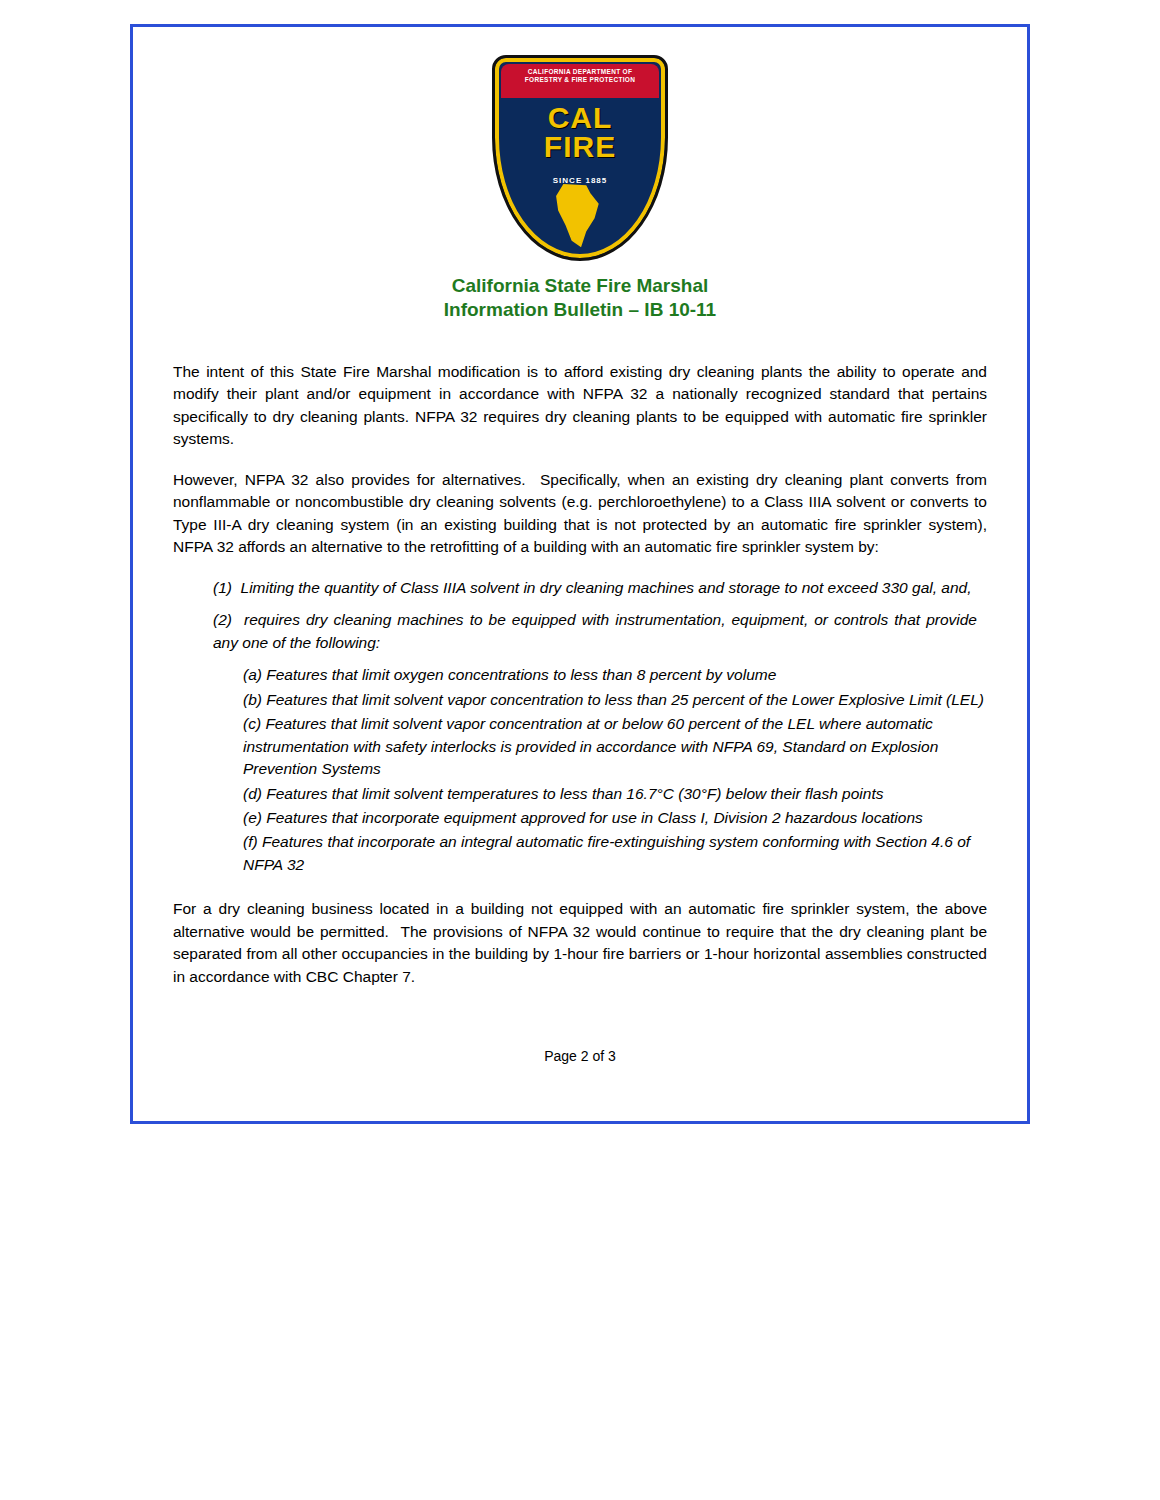CALIFORNIA DEPARTMENT OF
FORESTRY & FIRE PROTECTION
CAL FIRE
SINCE 1885
California State Fire Marshal
Information Bulletin – IB 10-11
The intent of this State Fire Marshal modification is to afford existing dry cleaning plants the ability to operate and modify their plant and/or equipment in accordance with NFPA 32 a nationally recognized standard that pertains specifically to dry cleaning plants. NFPA 32 requires dry cleaning plants to be equipped with automatic fire sprinkler systems.
However, NFPA 32 also provides for alternatives. Specifically, when an existing dry cleaning plant converts from nonflammable or noncombustible dry cleaning solvents (e.g. perchloroethylene) to a Class IIIA solvent or converts to Type III-A dry cleaning system (in an existing building that is not protected by an automatic fire sprinkler system), NFPA 32 affords an alternative to the retrofitting of a building with an automatic fire sprinkler system by:
(1) Limiting the quantity of Class IIIA solvent in dry cleaning machines and storage to not exceed 330 gal, and,
(2) requires dry cleaning machines to be equipped with instrumentation, equipment, or controls that provide any one of the following:
(a) Features that limit oxygen concentrations to less than 8 percent by volume
(b) Features that limit solvent vapor concentration to less than 25 percent of the Lower Explosive Limit (LEL)
(c) Features that limit solvent vapor concentration at or below 60 percent of the LEL where automatic instrumentation with safety interlocks is provided in accordance with NFPA 69, Standard on Explosion Prevention Systems
(d) Features that limit solvent temperatures to less than 16.7°C (30°F) below their flash points
(e) Features that incorporate equipment approved for use in Class I, Division 2 hazardous locations
(f) Features that incorporate an integral automatic fire-extinguishing system conforming with Section 4.6 of NFPA 32
For a dry cleaning business located in a building not equipped with an automatic fire sprinkler system, the above alternative would be permitted. The provisions of NFPA 32 would continue to require that the dry cleaning plant be separated from all other occupancies in the building by 1-hour fire barriers or 1-hour horizontal assemblies constructed in accordance with CBC Chapter 7.
Page 2 of 3